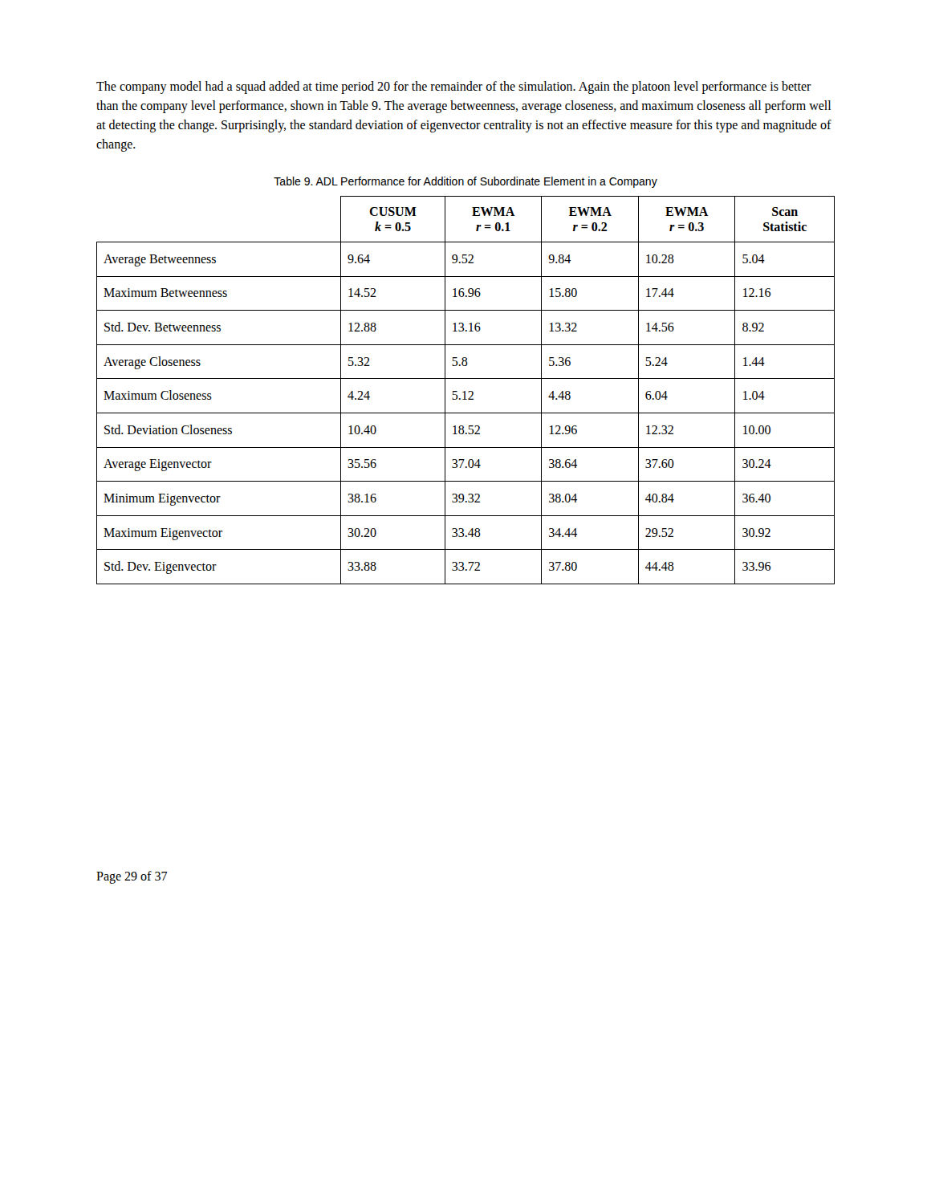The company model had a squad added at time period 20 for the remainder of the simulation. Again the platoon level performance is better than the company level performance, shown in Table 9. The average betweenness, average closeness, and maximum closeness all perform well at detecting the change. Surprisingly, the standard deviation of eigenvector centrality is not an effective measure for this type and magnitude of change.
Table 9. ADL Performance for Addition of Subordinate Element in a Company
| | CUSUM k = 0.5 | EWMA r = 0.1 | EWMA r = 0.2 | EWMA r = 0.3 | Scan Statistic |
| --- | --- | --- | --- | --- | --- |
| Average Betweenness | 9.64 | 9.52 | 9.84 | 10.28 | 5.04 |
| Maximum Betweenness | 14.52 | 16.96 | 15.80 | 17.44 | 12.16 |
| Std. Dev. Betweenness | 12.88 | 13.16 | 13.32 | 14.56 | 8.92 |
| Average Closeness | 5.32 | 5.8 | 5.36 | 5.24 | 1.44 |
| Maximum Closeness | 4.24 | 5.12 | 4.48 | 6.04 | 1.04 |
| Std. Deviation Closeness | 10.40 | 18.52 | 12.96 | 12.32 | 10.00 |
| Average Eigenvector | 35.56 | 37.04 | 38.64 | 37.60 | 30.24 |
| Minimum Eigenvector | 38.16 | 39.32 | 38.04 | 40.84 | 36.40 |
| Maximum Eigenvector | 30.20 | 33.48 | 34.44 | 29.52 | 30.92 |
| Std. Dev. Eigenvector | 33.88 | 33.72 | 37.80 | 44.48 | 33.96 |
Page 29 of 37